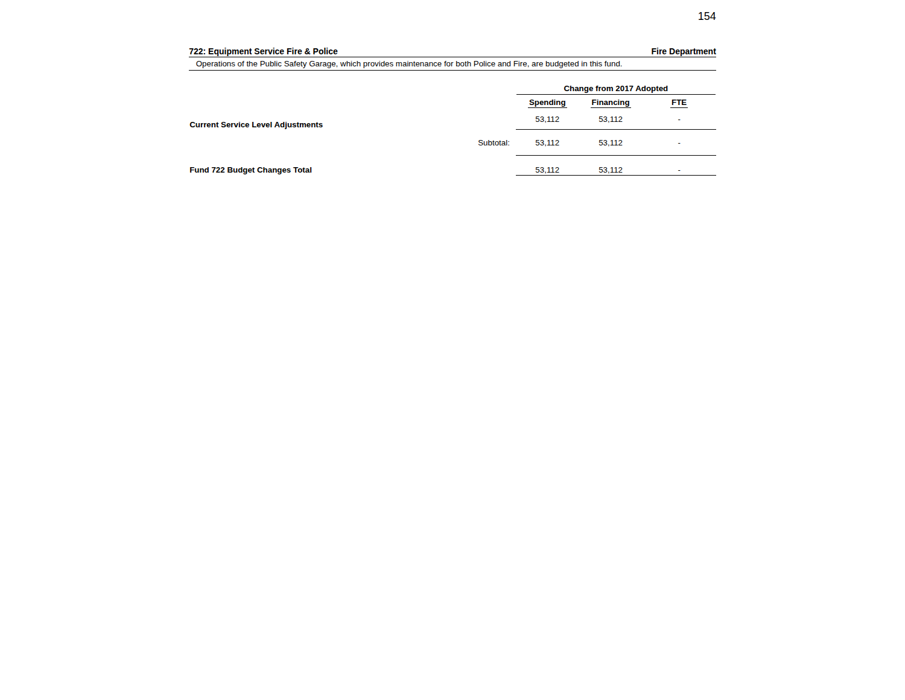154
722: Equipment Service Fire & Police
Fire Department
Operations of the Public Safety Garage, which provides maintenance for both Police and Fire, are budgeted in this fund.
| | | Change from 2017 Adopted |
| | | Spending | Financing | FTE |
| Current Service Level Adjustments | | 53,112 | 53,112 | - |
| | Subtotal: | 53,112 | 53,112 | - |
| Fund 722 Budget Changes Total | | 53,112 | 53,112 | - |